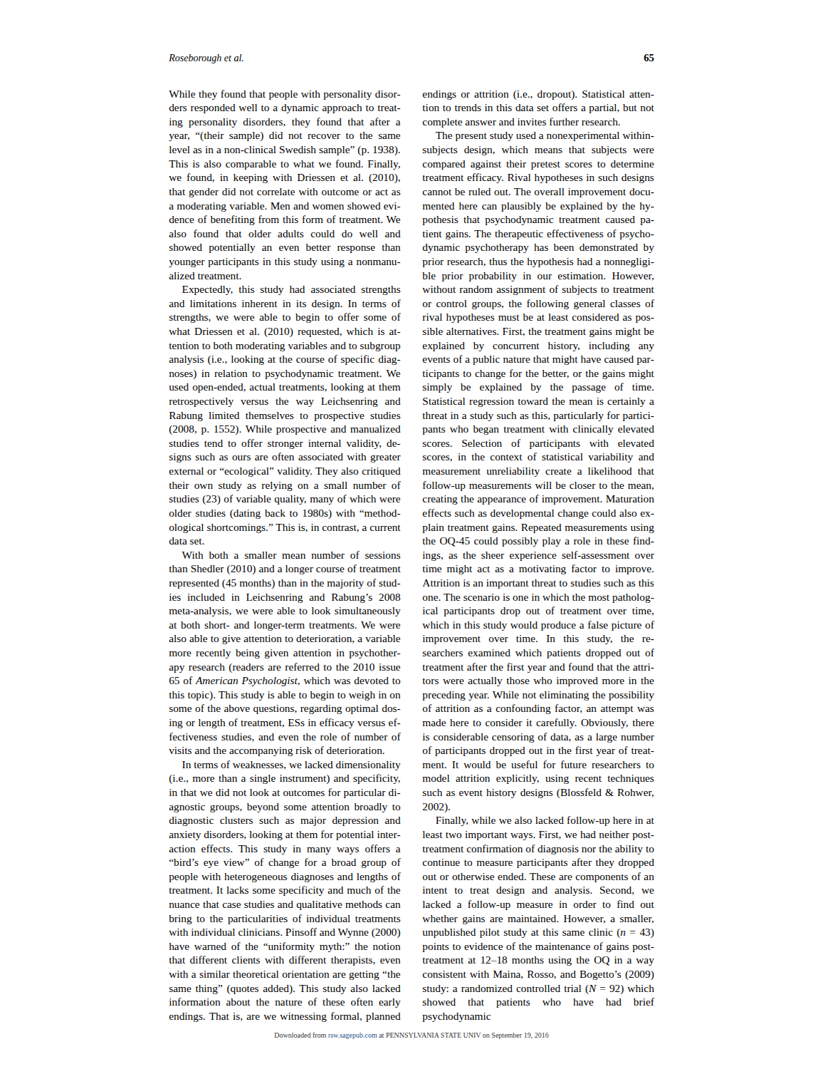Roseborough et al. 65
While they found that people with personality disorders responded well to a dynamic approach to treating personality disorders, they found that after a year, “(their sample) did not recover to the same level as in a non-clinical Swedish sample” (p. 1938). This is also comparable to what we found. Finally, we found, in keeping with Driessen et al. (2010), that gender did not correlate with outcome or act as a moderating variable. Men and women showed evidence of benefiting from this form of treatment. We also found that older adults could do well and showed potentially an even better response than younger participants in this study using a nonmanualized treatment.
Expectedly, this study had associated strengths and limitations inherent in its design. In terms of strengths, we were able to begin to offer some of what Driessen et al. (2010) requested, which is attention to both moderating variables and to subgroup analysis (i.e., looking at the course of specific diagnoses) in relation to psychodynamic treatment. We used open-ended, actual treatments, looking at them retrospectively versus the way Leichsenring and Rabung limited themselves to prospective studies (2008, p. 1552). While prospective and manualized studies tend to offer stronger internal validity, designs such as ours are often associated with greater external or “ecological” validity. They also critiqued their own study as relying on a small number of studies (23) of variable quality, many of which were older studies (dating back to 1980s) with “methodological shortcomings.” This is, in contrast, a current data set.
With both a smaller mean number of sessions than Shedler (2010) and a longer course of treatment represented (45 months) than in the majority of studies included in Leichsenring and Rabung’s 2008 meta-analysis, we were able to look simultaneously at both short- and longer-term treatments. We were also able to give attention to deterioration, a variable more recently being given attention in psychotherapy research (readers are referred to the 2010 issue 65 of American Psychologist, which was devoted to this topic). This study is able to begin to weigh in on some of the above questions, regarding optimal dosing or length of treatment, ESs in efficacy versus effectiveness studies, and even the role of number of visits and the accompanying risk of deterioration.
In terms of weaknesses, we lacked dimensionality (i.e., more than a single instrument) and specificity, in that we did not look at outcomes for particular diagnostic groups, beyond some attention broadly to diagnostic clusters such as major depression and anxiety disorders, looking at them for potential interaction effects. This study in many ways offers a “bird’s eye view” of change for a broad group of people with heterogeneous diagnoses and lengths of treatment. It lacks some specificity and much of the nuance that case studies and qualitative methods can bring to the particularities of individual treatments with individual clinicians. Pinsoff and Wynne (2000) have warned of the “uniformity myth:” the notion that different clients with different therapists, even with a similar theoretical orientation are getting “the same thing” (quotes added). This study also lacked information about the nature of these often early endings. That is, are we witnessing formal, planned endings or attrition (i.e., dropout). Statistical attention to trends in this data set offers a partial, but not complete answer and invites further research.
The present study used a nonexperimental within-subjects design, which means that subjects were compared against their pretest scores to determine treatment efficacy. Rival hypotheses in such designs cannot be ruled out. The overall improvement documented here can plausibly be explained by the hypothesis that psychodynamic treatment caused patient gains. The therapeutic effectiveness of psychodynamic psychotherapy has been demonstrated by prior research, thus the hypothesis had a nonnegligible prior probability in our estimation. However, without random assignment of subjects to treatment or control groups, the following general classes of rival hypotheses must be at least considered as possible alternatives. First, the treatment gains might be explained by concurrent history, including any events of a public nature that might have caused participants to change for the better, or the gains might simply be explained by the passage of time. Statistical regression toward the mean is certainly a threat in a study such as this, particularly for participants who began treatment with clinically elevated scores. Selection of participants with elevated scores, in the context of statistical variability and measurement unreliability create a likelihood that follow-up measurements will be closer to the mean, creating the appearance of improvement. Maturation effects such as developmental change could also explain treatment gains. Repeated measurements using the OQ-45 could possibly play a role in these findings, as the sheer experience self-assessment over time might act as a motivating factor to improve. Attrition is an important threat to studies such as this one. The scenario is one in which the most pathological participants drop out of treatment over time, which in this study would produce a false picture of improvement over time. In this study, the researchers examined which patients dropped out of treatment after the first year and found that the attritors were actually those who improved more in the preceding year. While not eliminating the possibility of attrition as a confounding factor, an attempt was made here to consider it carefully. Obviously, there is considerable censoring of data, as a large number of participants dropped out in the first year of treatment. It would be useful for future researchers to model attrition explicitly, using recent techniques such as event history designs (Blossfeld & Rohwer, 2002).
Finally, while we also lacked follow-up here in at least two important ways. First, we had neither posttreatment confirmation of diagnosis nor the ability to continue to measure participants after they dropped out or otherwise ended. These are components of an intent to treat design and analysis. Second, we lacked a follow-up measure in order to find out whether gains are maintained. However, a smaller, unpublished pilot study at this same clinic (n = 43) points to evidence of the maintenance of gains posttreatment at 12–18 months using the OQ in a way consistent with Maina, Rosso, and Bogetto’s (2009) study: a randomized controlled trial (N = 92) which showed that patients who have had brief psychodynamic
Downloaded from rsw.sagepub.com at PENNSYLVANIA STATE UNIV on September 19, 2016